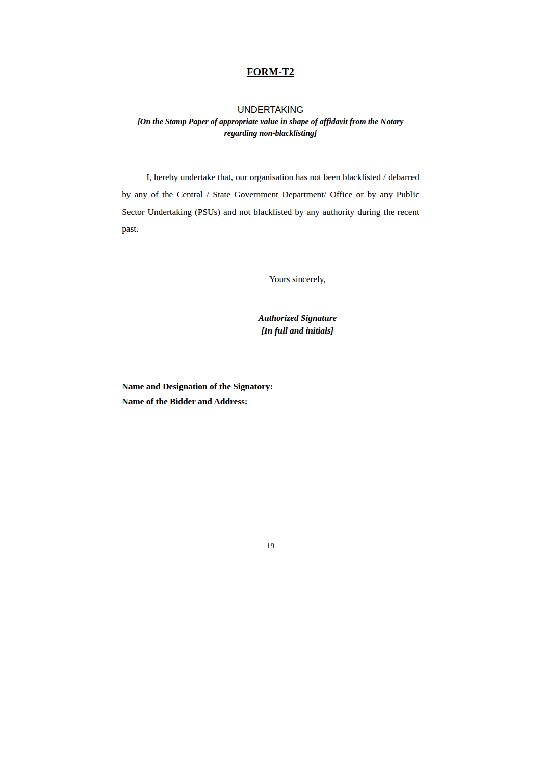FORM-T2
UNDERTAKING
[On the Stamp Paper of appropriate value in shape of affidavit from the Notary regarding non-blacklisting]
I, hereby undertake that, our organisation has not been blacklisted / debarred by any of the Central / State Government Department/ Office or by any Public Sector Undertaking (PSUs) and not blacklisted by any authority during the recent past.
Yours sincerely,
Authorized Signature
[In full and initials]
Name and Designation of the Signatory:
Name of the Bidder and Address:
19